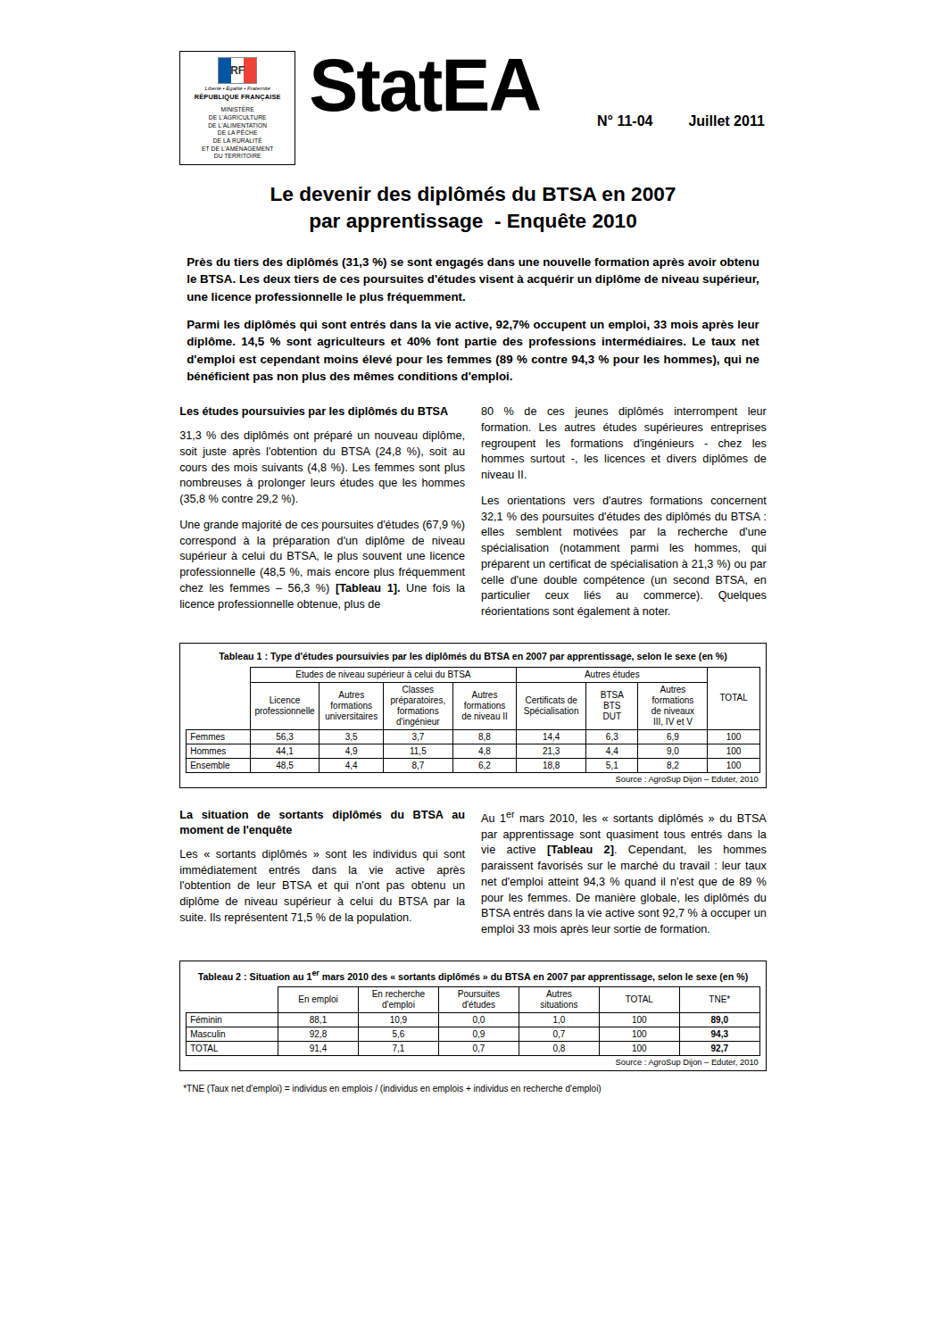RF
Liberté • Égalité • Fraternité
RÉPUBLIQUE FRANÇAISE
MINISTÈRE
DE L'AGRICULTURE
DE L'ALIMENTATION
DE LA PÊCHE
DE LA RURALITÉ
ET DE L'AMÉNAGEMENT
DU TERRITOIRE
StatEA
N° 11-04 Juillet 2011
Le devenir des diplômés du BTSA en 2007
par apprentissage - Enquête 2010
Près du tiers des diplômés (31,3 %) se sont engagés dans une nouvelle formation après avoir obtenu le BTSA. Les deux tiers de ces poursuites d'études visent à acquérir un diplôme de niveau supérieur, une licence professionnelle le plus fréquemment.
Parmi les diplômés qui sont entrés dans la vie active, 92,7% occupent un emploi, 33 mois après leur diplôme. 14,5 % sont agriculteurs et 40% font partie des professions intermédiaires. Le taux net d'emploi est cependant moins élevé pour les femmes (89 % contre 94,3 % pour les hommes), qui ne bénéficient pas non plus des mêmes conditions d'emploi.
Les études poursuivies par les diplômés du BTSA
31,3 % des diplômés ont préparé un nouveau diplôme, soit juste après l'obtention du BTSA (24,8 %), soit au cours des mois suivants (4,8 %). Les femmes sont plus nombreuses à prolonger leurs études que les hommes (35,8 % contre 29,2 %).
Une grande majorité de ces poursuites d'études (67,9 %) correspond à la préparation d'un diplôme de niveau supérieur à celui du BTSA, le plus souvent une licence professionnelle (48,5 %, mais encore plus fréquemment chez les femmes – 56,3 %) [Tableau 1]. Une fois la licence professionnelle obtenue, plus de
80 % de ces jeunes diplômés interrompent leur formation. Les autres études supérieures entreprises regroupent les formations d'ingénieurs - chez les hommes surtout -, les licences et divers diplômes de niveau II.
Les orientations vers d'autres formations concernent 32,1 % des poursuites d'études des diplômés du BTSA : elles semblent motivées par la recherche d'une spécialisation (notamment parmi les hommes, qui préparent un certificat de spécialisation à 21,3 %) ou par celle d'une double compétence (un second BTSA, en particulier ceux liés au commerce). Quelques réorientations sont également à noter.
Tableau 1 : Type d'études poursuivies par les diplômés du BTSA en 2007 par apprentissage, selon le sexe (en %)
| | Etudes de niveau supérieur à celui du BTSA | Autres études | TOTAL |
| --- | --- | --- | --- |
| Licence professionnelle | Autres formations universitaires | Classes préparatoires, formations d'ingénieur | Autres formations de niveau II | Certificats de Spécialisation | BTSA BTS DUT | Autres formations de niveaux III, IV et V |
| Femmes | 56,3 | 3,5 | 3,7 | 8,8 | 14,4 | 6,3 | 6,9 | 100 |
| Hommes | 44,1 | 4,9 | 11,5 | 4,8 | 21,3 | 4,4 | 9,0 | 100 |
| Ensemble | 48,5 | 4,4 | 8,7 | 6,2 | 18,8 | 5,1 | 8,2 | 100 |
Source : AgroSup Dijon – Eduter, 2010
La situation de sortants diplômés du BTSA au moment de l'enquête
Les « sortants diplômés » sont les individus qui sont immédiatement entrés dans la vie active après l'obtention de leur BTSA et qui n'ont pas obtenu un diplôme de niveau supérieur à celui du BTSA par la suite. Ils représentent 71,5 % de la population.
Au 1er mars 2010, les « sortants diplômés » du BTSA par apprentissage sont quasiment tous entrés dans la vie active [Tableau 2]. Cependant, les hommes paraissent favorisés sur le marché du travail : leur taux net d'emploi atteint 94,3 % quand il n'est que de 89 % pour les femmes. De manière globale, les diplômés du BTSA entrés dans la vie active sont 92,7 % à occuper un emploi 33 mois après leur sortie de formation.
Tableau 2 : Situation au 1er mars 2010 des « sortants diplômés » du BTSA en 2007 par apprentissage, selon le sexe (en %)
| | En emploi | En recherche d'emploi | Poursuites d'études | Autres situations | TOTAL | TNE* |
| --- | --- | --- | --- | --- | --- | --- |
| Féminin | 88,1 | 10,9 | 0,0 | 1,0 | 100 | 89,0 |
| Masculin | 92,8 | 5,6 | 0,9 | 0,7 | 100 | 94,3 |
| TOTAL | 91,4 | 7,1 | 0,7 | 0,8 | 100 | 92,7 |
Source : AgroSup Dijon – Eduter, 2010
*TNE (Taux net d'emploi) = individus en emplois / (individus en emplois + individus en recherche d'emploi)